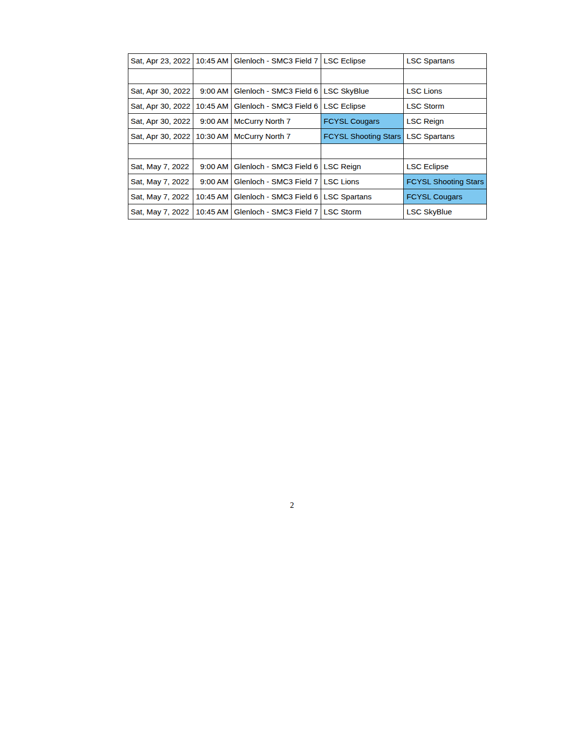| Sat, Apr 23, 2022 | 10:45 AM | Glenloch - SMC3 Field 7 | LSC Eclipse | LSC Spartans |
| Sat, Apr 30, 2022 | 9:00 AM | Glenloch - SMC3 Field 6 | LSC SkyBlue | LSC Lions |
| Sat, Apr 30, 2022 | 10:45 AM | Glenloch - SMC3 Field 6 | LSC Eclipse | LSC Storm |
| Sat, Apr 30, 2022 | 9:00 AM | McCurry North 7 | FCYSL Cougars | LSC Reign |
| Sat, Apr 30, 2022 | 10:30 AM | McCurry North 7 | FCYSL Shooting Stars | LSC Spartans |
| Sat, May 7, 2022 | 9:00 AM | Glenloch - SMC3 Field 6 | LSC Reign | LSC Eclipse |
| Sat, May 7, 2022 | 9:00 AM | Glenloch - SMC3 Field 7 | LSC Lions | FCYSL Shooting Stars |
| Sat, May 7, 2022 | 10:45 AM | Glenloch - SMC3 Field 6 | LSC Spartans | FCYSL Cougars |
| Sat, May 7, 2022 | 10:45 AM | Glenloch - SMC3 Field 7 | LSC Storm | LSC SkyBlue |
2